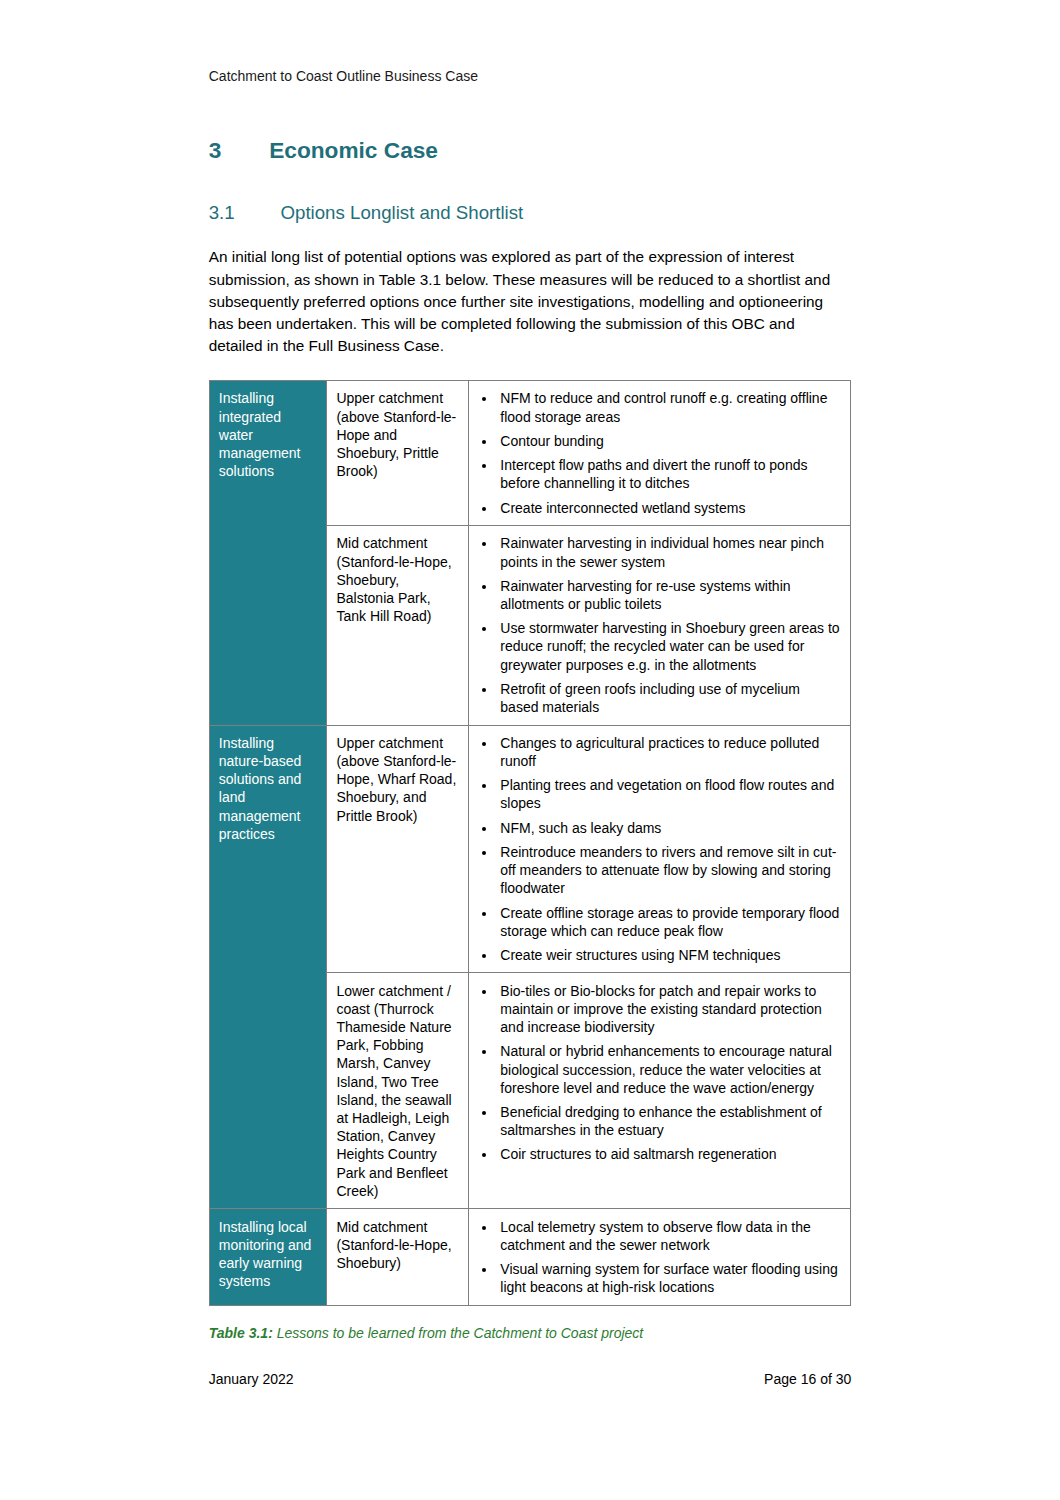Catchment to Coast Outline Business Case
3 Economic Case
3.1 Options Longlist and Shortlist
An initial long list of potential options was explored as part of the expression of interest submission, as shown in Table 3.1 below. These measures will be reduced to a shortlist and subsequently preferred options once further site investigations, modelling and optioneering has been undertaken. This will be completed following the submission of this OBC and detailed in the Full Business Case.
| Installing integrated water management solutions | Upper catchment (above Stanford-le-Hope and Shoebury, Prittle Brook) | NFM to reduce and control runoff e.g. creating offline flood storage areas Contour bunding Intercept flow paths and divert the runoff to ponds before channelling it to ditches Create interconnected wetland systems |
| Mid catchment (Stanford-le-Hope, Shoebury, Balstonia Park, Tank Hill Road) | Rainwater harvesting in individual homes near pinch points in the sewer system Rainwater harvesting for re-use systems within allotments or public toilets Use stormwater harvesting in Shoebury green areas to reduce runoff; the recycled water can be used for greywater purposes e.g. in the allotments Retrofit of green roofs including use of mycelium based materials |
| Installing nature-based solutions and land management practices | Upper catchment (above Stanford-le-Hope, Wharf Road, Shoebury, and Prittle Brook) | Changes to agricultural practices to reduce polluted runoff Planting trees and vegetation on flood flow routes and slopes NFM, such as leaky dams Reintroduce meanders to rivers and remove silt in cut-off meanders to attenuate flow by slowing and storing floodwater Create offline storage areas to provide temporary flood storage which can reduce peak flow Create weir structures using NFM techniques |
| Lower catchment / coast (Thurrock Thameside Nature Park, Fobbing Marsh, Canvey Island, Two Tree Island, the seawall at Hadleigh, Leigh Station, Canvey Heights Country Park and Benfleet Creek) | Bio-tiles or Bio-blocks for patch and repair works to maintain or improve the existing standard protection and increase biodiversity Natural or hybrid enhancements to encourage natural biological succession, reduce the water velocities at foreshore level and reduce the wave action/energy Beneficial dredging to enhance the establishment of saltmarshes in the estuary Coir structures to aid saltmarsh regeneration |
| Installing local monitoring and early warning systems | Mid catchment (Stanford-le-Hope, Shoebury) | Local telemetry system to observe flow data in the catchment and the sewer network Visual warning system for surface water flooding using light beacons at high-risk locations |
Table 3.1: Lessons to be learned from the Catchment to Coast project
January 2022
Page 16 of 30